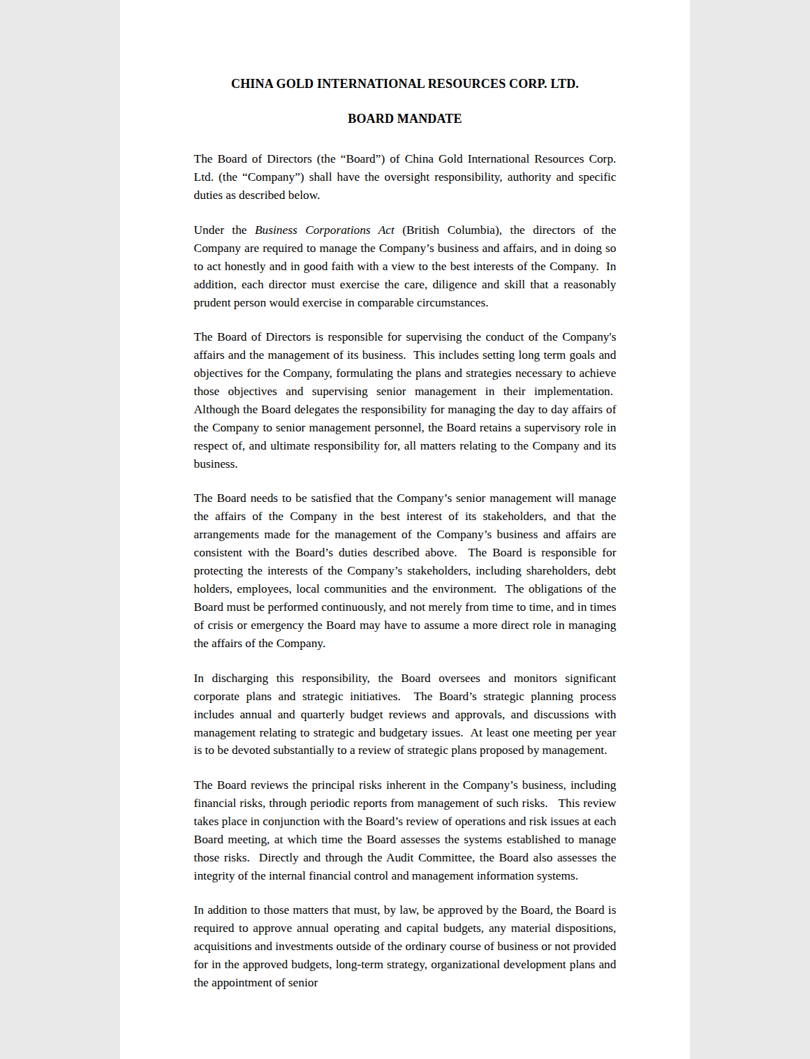China Gold International Resources Corp. Ltd.
Board Mandate
The Board of Directors (the “Board”) of China Gold International Resources Corp. Ltd. (the “Company”) shall have the oversight responsibility, authority and specific duties as described below.
Under the Business Corporations Act (British Columbia), the directors of the Company are required to manage the Company’s business and affairs, and in doing so to act honestly and in good faith with a view to the best interests of the Company. In addition, each director must exercise the care, diligence and skill that a reasonably prudent person would exercise in comparable circumstances.
The Board of Directors is responsible for supervising the conduct of the Company's affairs and the management of its business. This includes setting long term goals and objectives for the Company, formulating the plans and strategies necessary to achieve those objectives and supervising senior management in their implementation. Although the Board delegates the responsibility for managing the day to day affairs of the Company to senior management personnel, the Board retains a supervisory role in respect of, and ultimate responsibility for, all matters relating to the Company and its business.
The Board needs to be satisfied that the Company’s senior management will manage the affairs of the Company in the best interest of its stakeholders, and that the arrangements made for the management of the Company’s business and affairs are consistent with the Board’s duties described above. The Board is responsible for protecting the interests of the Company’s stakeholders, including shareholders, debt holders, employees, local communities and the environment. The obligations of the Board must be performed continuously, and not merely from time to time, and in times of crisis or emergency the Board may have to assume a more direct role in managing the affairs of the Company.
In discharging this responsibility, the Board oversees and monitors significant corporate plans and strategic initiatives. The Board’s strategic planning process includes annual and quarterly budget reviews and approvals, and discussions with management relating to strategic and budgetary issues. At least one meeting per year is to be devoted substantially to a review of strategic plans proposed by management.
The Board reviews the principal risks inherent in the Company’s business, including financial risks, through periodic reports from management of such risks. This review takes place in conjunction with the Board’s review of operations and risk issues at each Board meeting, at which time the Board assesses the systems established to manage those risks. Directly and through the Audit Committee, the Board also assesses the integrity of the internal financial control and management information systems.
In addition to those matters that must, by law, be approved by the Board, the Board is required to approve annual operating and capital budgets, any material dispositions, acquisitions and investments outside of the ordinary course of business or not provided for in the approved budgets, long-term strategy, organizational development plans and the appointment of senior